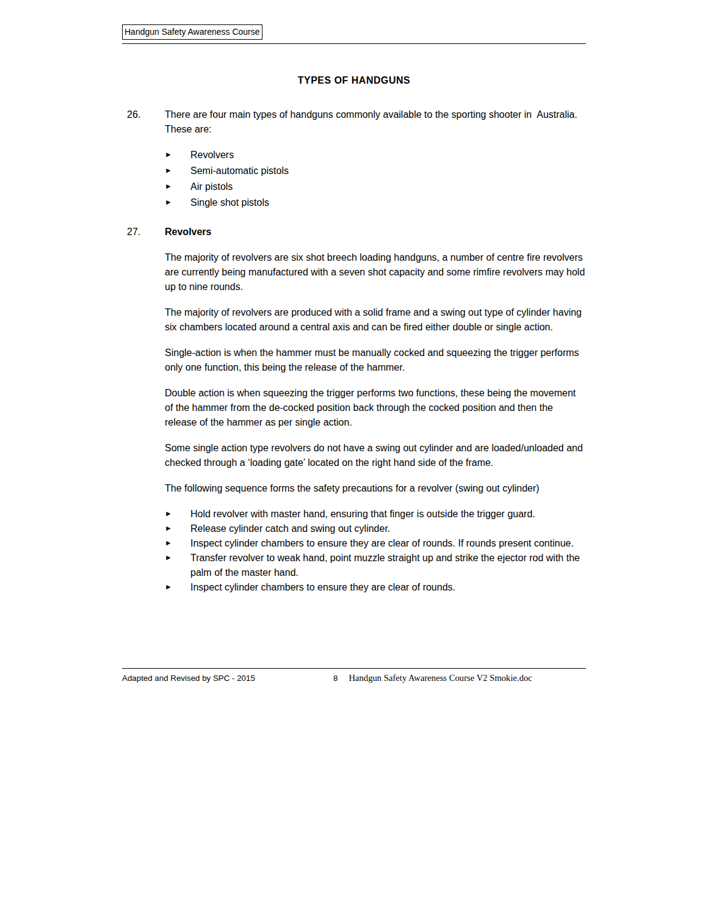Handgun Safety Awareness Course
TYPES OF HANDGUNS
26.
There are four main types of handguns commonly available to the sporting shooter in Australia. These are:
Revolvers
Semi-automatic pistols
Air pistols
Single shot pistols
27.
Revolvers
The majority of revolvers are six shot breech loading handguns, a number of centre fire revolvers are currently being manufactured with a seven shot capacity and some rimfire revolvers may hold up to nine rounds.
The majority of revolvers are produced with a solid frame and a swing out type of cylinder having six chambers located around a central axis and can be fired either double or single action.
Single-action is when the hammer must be manually cocked and squeezing the trigger performs only one function, this being the release of the hammer.
Double action is when squeezing the trigger performs two functions, these being the movement of the hammer from the de-cocked position back through the cocked position and then the release of the hammer as per single action.
Some single action type revolvers do not have a swing out cylinder and are loaded/unloaded and checked through a ‘loading gate’ located on the right hand side of the frame.
The following sequence forms the safety precautions for a revolver (swing out cylinder)
Hold revolver with master hand, ensuring that finger is outside the trigger guard.
Release cylinder catch and swing out cylinder.
Inspect cylinder chambers to ensure they are clear of rounds. If rounds present continue.
Transfer revolver to weak hand, point muzzle straight up and strike the ejector rod with the palm of the master hand.
Inspect cylinder chambers to ensure they are clear of rounds.
Adapted and Revised by SPC - 2015
8 Handgun Safety Awareness Course V2 Smokie.doc